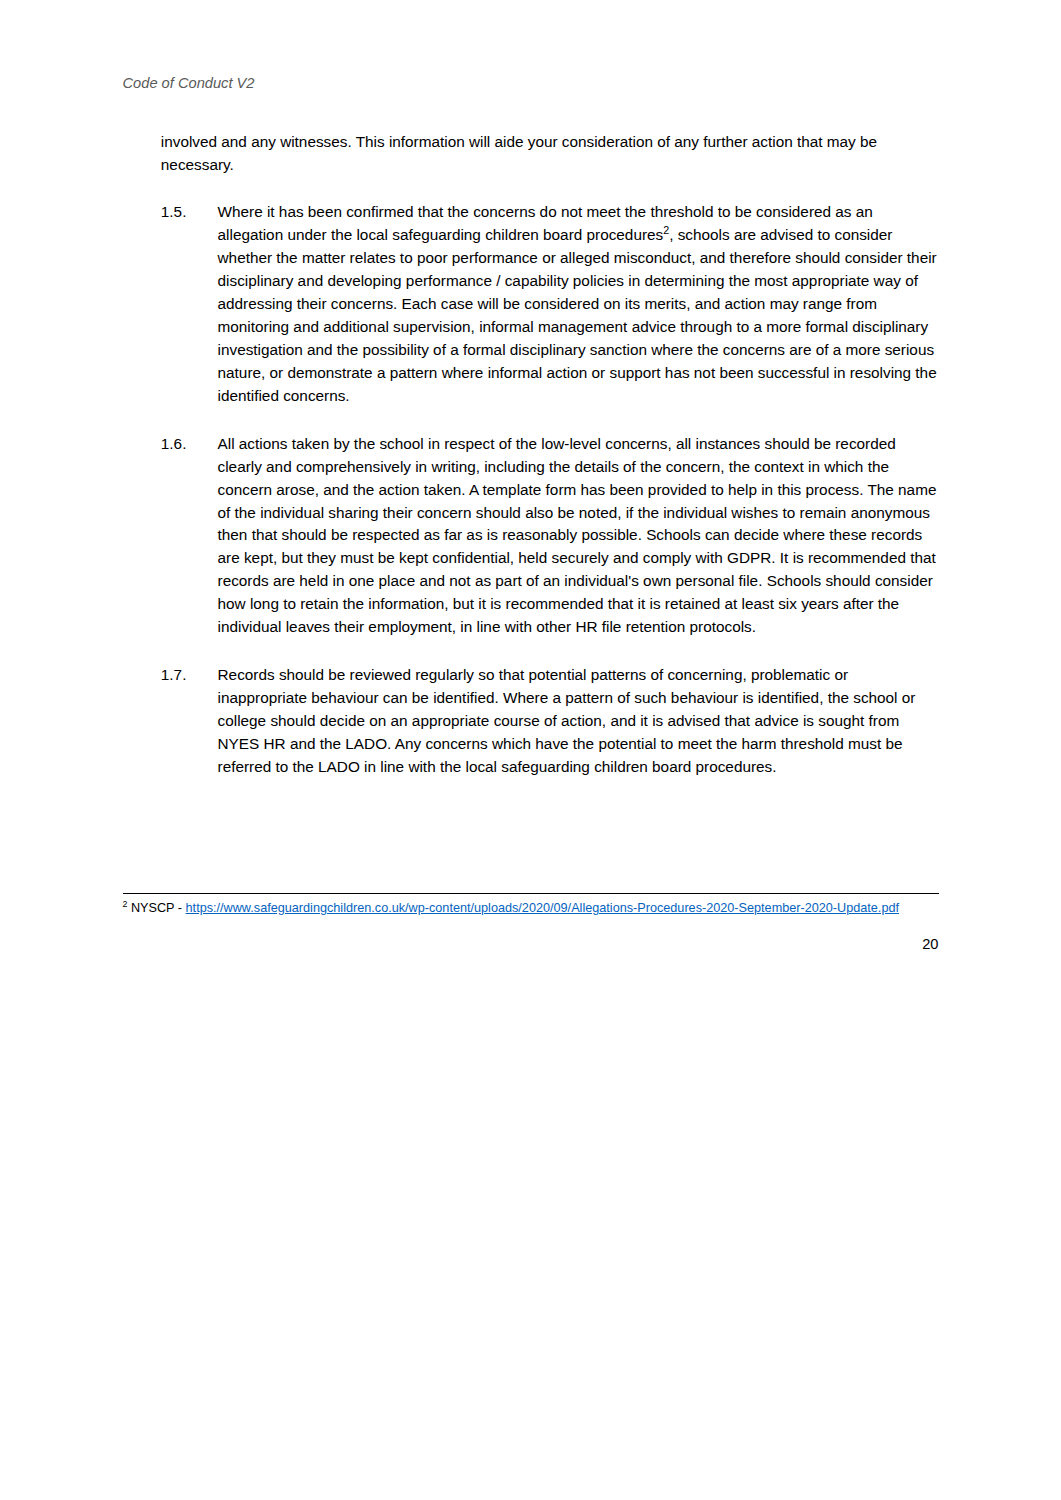Code of Conduct V2
involved and any witnesses. This information will aide your consideration of any further action that may be necessary.
1.5.
Where it has been confirmed that the concerns do not meet the threshold to be considered as an allegation under the local safeguarding children board procedures2, schools are advised to consider whether the matter relates to poor performance or alleged misconduct, and therefore should consider their disciplinary and developing performance / capability policies in determining the most appropriate way of addressing their concerns. Each case will be considered on its merits, and action may range from monitoring and additional supervision, informal management advice through to a more formal disciplinary investigation and the possibility of a formal disciplinary sanction where the concerns are of a more serious nature, or demonstrate a pattern where informal action or support has not been successful in resolving the identified concerns.
1.6.
All actions taken by the school in respect of the low-level concerns, all instances should be recorded clearly and comprehensively in writing, including the details of the concern, the context in which the concern arose, and the action taken. A template form has been provided to help in this process. The name of the individual sharing their concern should also be noted, if the individual wishes to remain anonymous then that should be respected as far as is reasonably possible. Schools can decide where these records are kept, but they must be kept confidential, held securely and comply with GDPR. It is recommended that records are held in one place and not as part of an individual's own personal file. Schools should consider how long to retain the information, but it is recommended that it is retained at least six years after the individual leaves their employment, in line with other HR file retention protocols.
1.7.
Records should be reviewed regularly so that potential patterns of concerning, problematic or inappropriate behaviour can be identified. Where a pattern of such behaviour is identified, the school or college should decide on an appropriate course of action, and it is advised that advice is sought from NYES HR and the LADO. Any concerns which have the potential to meet the harm threshold must be referred to the LADO in line with the local safeguarding children board procedures.
2 NYSCP - https://www.safeguardingchildren.co.uk/wp-content/uploads/2020/09/Allegations-Procedures-2020-September-2020-Update.pdf
20